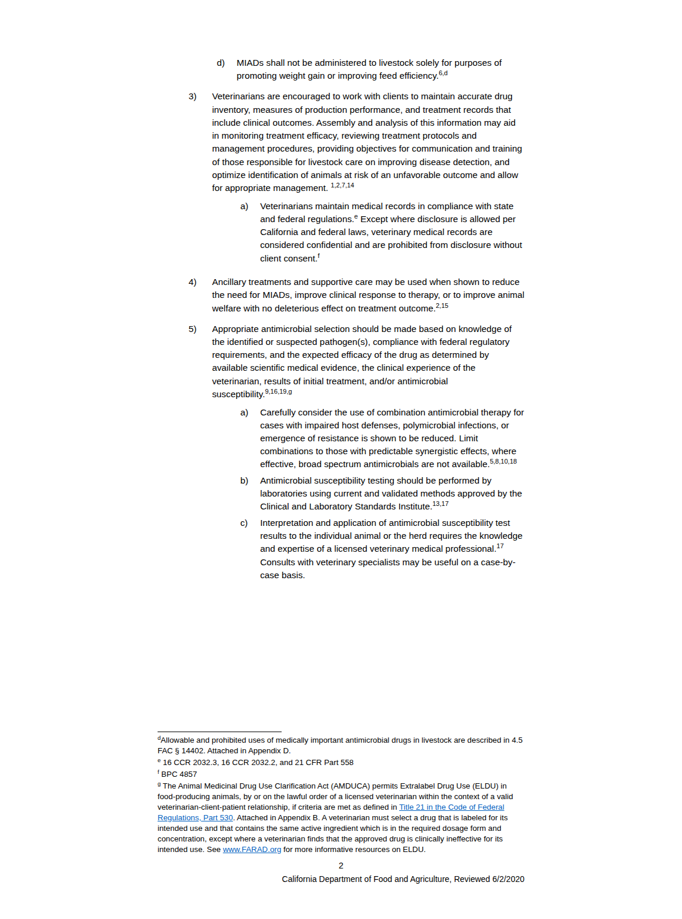d)
MIADs shall not be administered to livestock solely for purposes of promoting weight gain or improving feed efficiency.6,d
3)
Veterinarians are encouraged to work with clients to maintain accurate drug inventory, measures of production performance, and treatment records that include clinical outcomes. Assembly and analysis of this information may aid in monitoring treatment efficacy, reviewing treatment protocols and management procedures, providing objectives for communication and training of those responsible for livestock care on improving disease detection, and optimize identification of animals at risk of an unfavorable outcome and allow for appropriate management. 1,2,7,14
a)
Veterinarians maintain medical records in compliance with state and federal regulations.e Except where disclosure is allowed per California and federal laws, veterinary medical records are considered confidential and are prohibited from disclosure without client consent.f
4)
Ancillary treatments and supportive care may be used when shown to reduce the need for MIADs, improve clinical response to therapy, or to improve animal welfare with no deleterious effect on treatment outcome.2,15
5)
Appropriate antimicrobial selection should be made based on knowledge of the identified or suspected pathogen(s), compliance with federal regulatory requirements, and the expected efficacy of the drug as determined by available scientific medical evidence, the clinical experience of the veterinarian, results of initial treatment, and/or antimicrobial susceptibility.9,16,19,g
a)
Carefully consider the use of combination antimicrobial therapy for cases with impaired host defenses, polymicrobial infections, or emergence of resistance is shown to be reduced. Limit combinations to those with predictable synergistic effects, where effective, broad spectrum antimicrobials are not available.5,8,10,18
b)
Antimicrobial susceptibility testing should be performed by laboratories using current and validated methods approved by the Clinical and Laboratory Standards Institute.13,17
c)
Interpretation and application of antimicrobial susceptibility test results to the individual animal or the herd requires the knowledge and expertise of a licensed veterinary medical professional.17 Consults with veterinary specialists may be useful on a case-by-case basis.
dAllowable and prohibited uses of medically important antimicrobial drugs in livestock are described in 4.5 FAC § 14402. Attached in Appendix D.
e 16 CCR 2032.3, 16 CCR 2032.2, and 21 CFR Part 558
f BPC 4857
g The Animal Medicinal Drug Use Clarification Act (AMDUCA) permits Extralabel Drug Use (ELDU) in food-producing animals, by or on the lawful order of a licensed veterinarian within the context of a valid veterinarian-client-patient relationship, if criteria are met as defined in Title 21 in the Code of Federal Regulations, Part 530. Attached in Appendix B. A veterinarian must select a drug that is labeled for its intended use and that contains the same active ingredient which is in the required dosage form and concentration, except where a veterinarian finds that the approved drug is clinically ineffective for its intended use. See www.FARAD.org for more informative resources on ELDU.
2
California Department of Food and Agriculture, Reviewed 6/2/2020